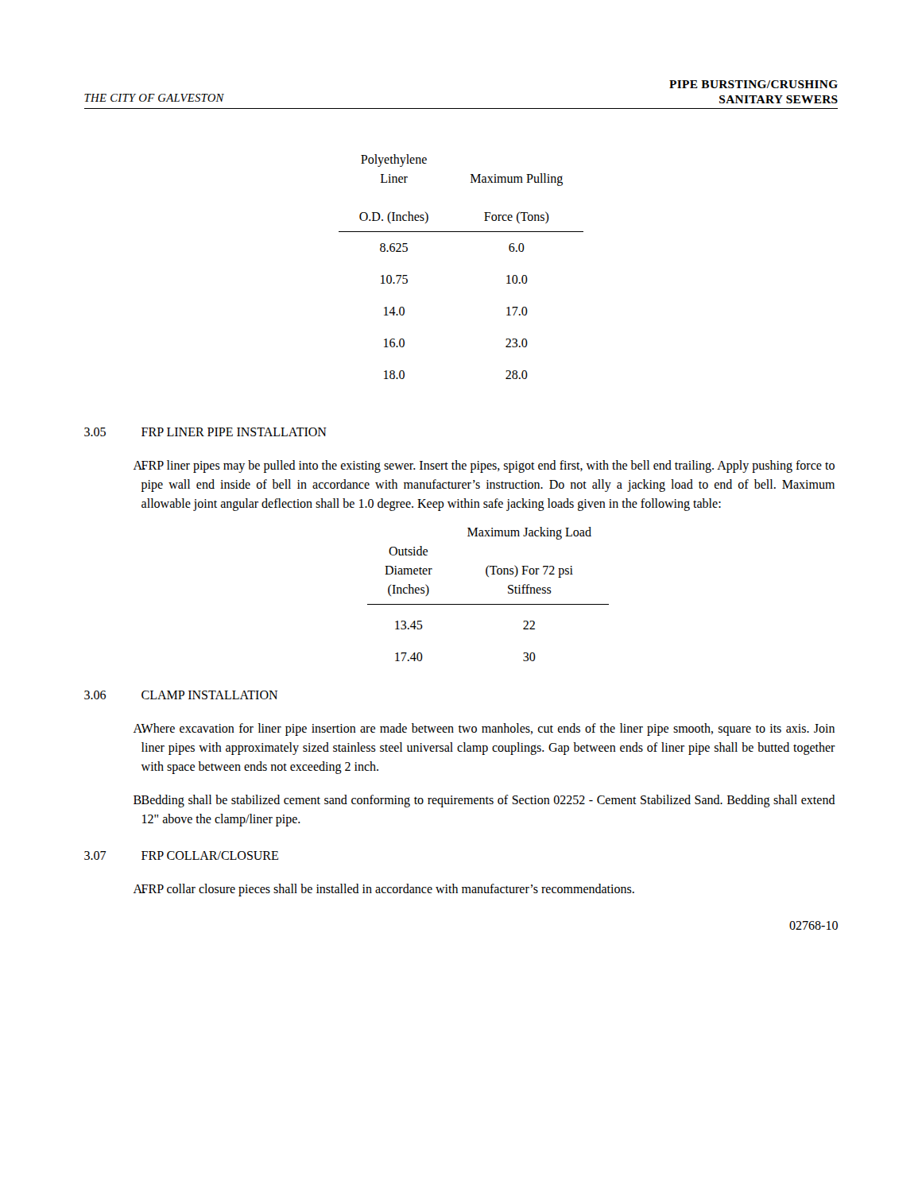THE CITY OF GALVESTON
PIPE BURSTING/CRUSHING
SANITARY SEWERS
| Polyethylene Liner O.D. (Inches) | Maximum Pulling Force (Tons) |
| --- | --- |
| 8.625 | 6.0 |
| 10.75 | 10.0 |
| 14.0 | 17.0 |
| 16.0 | 23.0 |
| 18.0 | 28.0 |
3.05
FRP LINER PIPE INSTALLATION
A.
FRP liner pipes may be pulled into the existing sewer. Insert the pipes, spigot end first, with the bell end trailing. Apply pushing force to pipe wall end inside of bell in accordance with manufacturer’s instruction. Do not ally a jacking load to end of bell. Maximum allowable joint angular deflection shall be 1.0 degree. Keep within safe jacking loads given in the following table:
| Outside Diameter (Inches) | Maximum Jacking Load (Tons) For 72 psi Stiffness |
| --- | --- |
| 13.45 | 22 |
| 17.40 | 30 |
3.06
CLAMP INSTALLATION
A.
Where excavation for liner pipe insertion are made between two manholes, cut ends of the liner pipe smooth, square to its axis. Join liner pipes with approximately sized stainless steel universal clamp couplings. Gap between ends of liner pipe shall be butted together with space between ends not exceeding 2 inch.
B.
Bedding shall be stabilized cement sand conforming to requirements of Section 02252 - Cement Stabilized Sand. Bedding shall extend 12" above the clamp/liner pipe.
3.07
FRP COLLAR/CLOSURE
A.
FRP collar closure pieces shall be installed in accordance with manufacturer’s recommendations.
02768-10